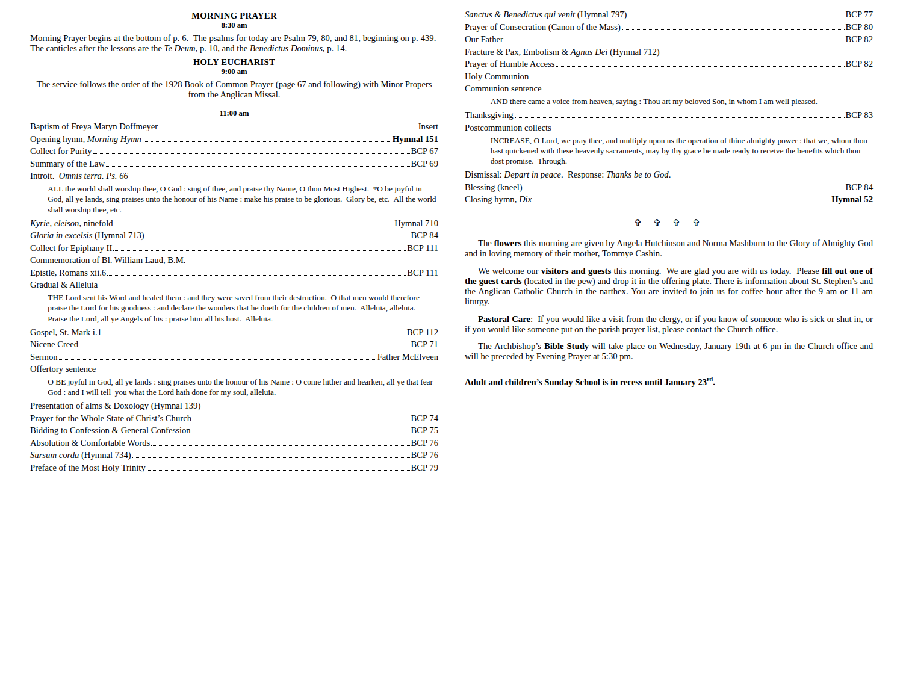Morning Prayer
8:30 am
Morning Prayer begins at the bottom of p. 6. The psalms for today are Psalm 79, 80, and 81, beginning on p. 439. The canticles after the lessons are the Te Deum, p. 10, and the Benedictus Dominus, p. 14.
Holy Eucharist
9:00 am
The service follows the order of the 1928 Book of Common Prayer (page 67 and following) with Minor Propers from the Anglican Missal.
11:00 am
Baptism of Freya Maryn Doffmeyer Insert
Opening hymn, Morning Hymn Hymnal 151
Collect for Purity BCP 67
Summary of the Law BCP 69
Introit. Omnis terra. Ps. 66
ALL the world shall worship thee, O God : sing of thee, and praise thy Name, O thou Most Highest. *O be joyful in God, all ye lands, sing praises unto the honour of his Name : make his praise to be glorious. Glory be, etc. All the world shall worship thee, etc.
Kyrie, eleison, ninefold Hymnal 710
Gloria in excelsis (Hymnal 713) BCP 84
Collect for Epiphany II BCP 111
Commemoration of Bl. William Laud, B.M.
Epistle, Romans xii.6 BCP 111
Gradual & Alleluia
THE Lord sent his Word and healed them : and they were saved from their destruction. O that men would therefore praise the Lord for his goodness : and declare the wonders that he doeth for the children of men. Alleluia, alleluia. Praise the Lord, all ye Angels of his : praise him all his host. Alleluia.
Gospel, St. Mark i.1 BCP 112
Nicene Creed BCP 71
Sermon Father McElveen
Offertory sentence
O BE joyful in God, all ye lands : sing praises unto the honour of his Name : O come hither and hearken, all ye that fear God : and I will tell you what the Lord hath done for my soul, alleluia.
Presentation of alms & Doxology (Hymnal 139)
Prayer for the Whole State of Christ’s Church BCP 74
Bidding to Confession & General Confession BCP 75
Absolution & Comfortable Words BCP 76
Sursum corda (Hymnal 734) BCP 76
Preface of the Most Holy Trinity BCP 79
Sanctus & Benedictus qui venit (Hymnal 797) BCP 77
Prayer of Consecration (Canon of the Mass) BCP 80
Our Father BCP 82
Fracture & Pax, Embolism & Agnus Dei (Hymnal 712)
Prayer of Humble Access BCP 82
Holy Communion
Communion sentence
AND there came a voice from heaven, saying : Thou art my beloved Son, in whom I am well pleased.
Thanksgiving BCP 83
Postcommunion collects
INCREASE, O Lord, we pray thee, and multiply upon us the operation of thine almighty power : that we, whom thou hast quickened with these heavenly sacraments, may by thy grace be made ready to receive the benefits which thou dost promise. Through.
Dismissal: Depart in peace. Response: Thanks be to God.
Blessing (kneel) BCP 84
Closing hymn, Dix Hymnal 52
✞✞✞✞
The flowers this morning are given by Angela Hutchinson and Norma Mashburn to the Glory of Almighty God and in loving memory of their mother, Tommye Cashin.
We welcome our visitors and guests this morning. We are glad you are with us today. Please fill out one of the guest cards (located in the pew) and drop it in the offering plate. There is information about St. Stephen’s and the Anglican Catholic Church in the narthex. You are invited to join us for coffee hour after the 9 am or 11 am liturgy.
Pastoral Care: If you would like a visit from the clergy, or if you know of someone who is sick or shut in, or if you would like someone put on the parish prayer list, please contact the Church office.
The Archbishop’s Bible Study will take place on Wednesday, January 19th at 6 pm in the Church office and will be preceded by Evening Prayer at 5:30 pm.
Adult and children’s Sunday School is in recess until January 23rd.